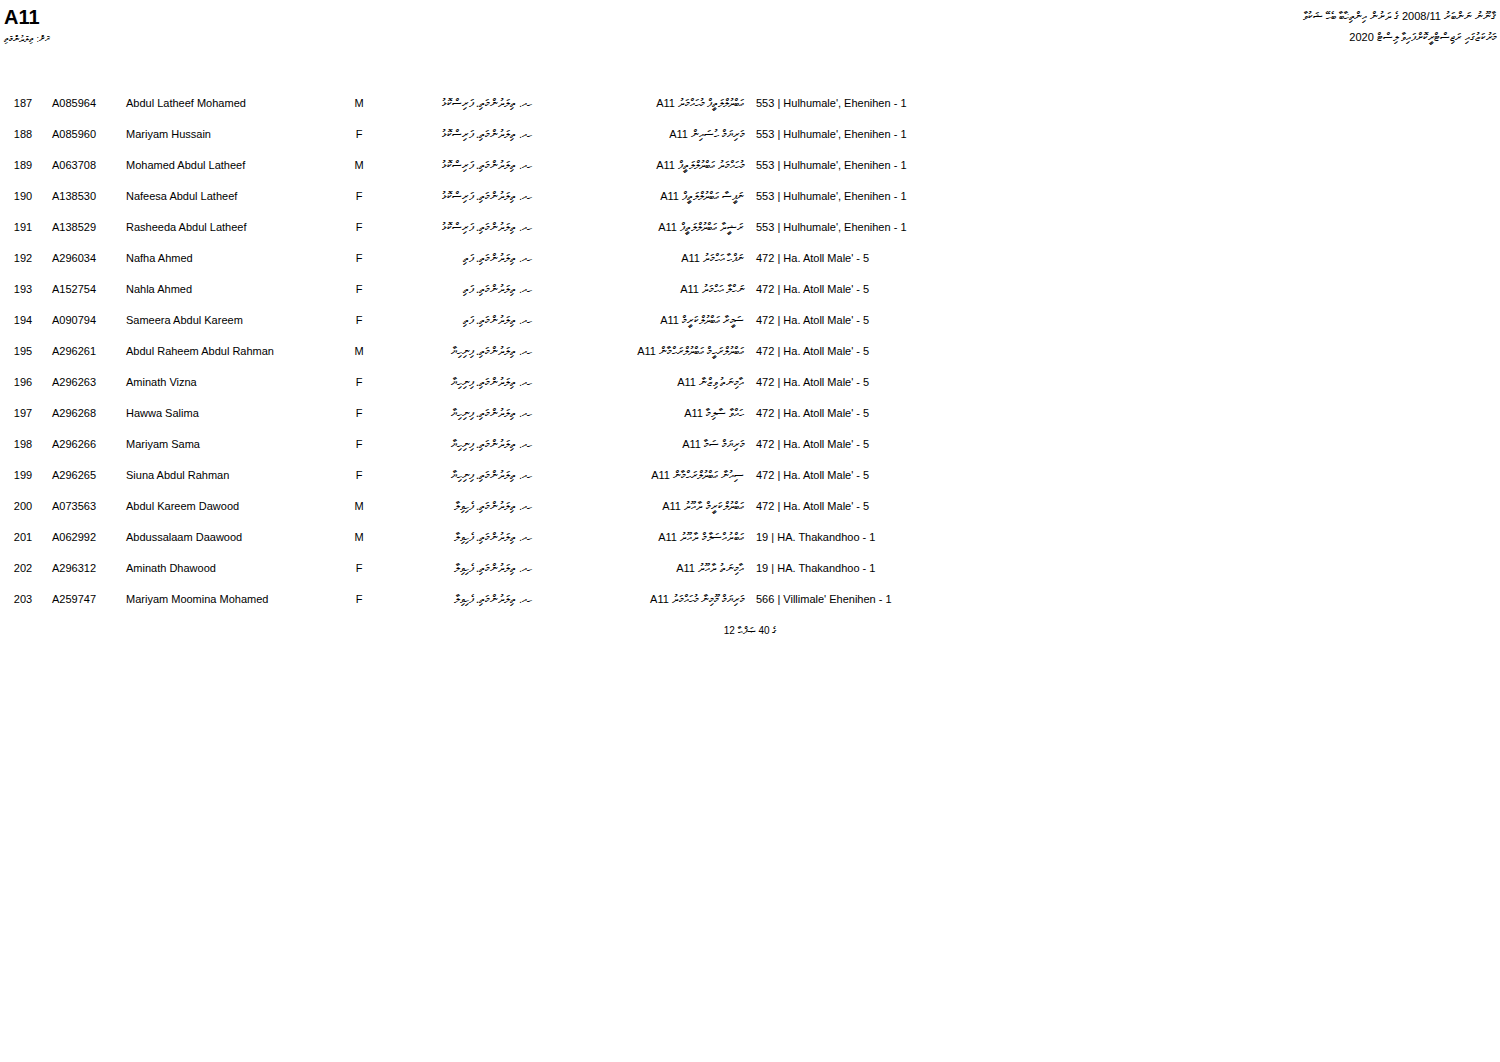A11
ޤާނޫނު ނަންބަރު 2008/11 ގެ ދަށުން އިންތިޚާބާ ބެހޭ ޝަކުވާ
މަރުކަޒުގައި ރަޖިސްޓްރީކޮށްފައިވާ ލިސްޓް 2020
ރަށް: ތިލަދުންމަތި
| 187 | A085964 | Abdul Latheef Mohamed | M | ހއ. ތިލަދުންމަތި، ފަރިސްކޮޅު | A11 ޢަބްދުލްލަތީފް މުޙައްމަދު | 553 / Hulhumale', Ehenihen - 1 |
| 188 | A085960 | Mariyam Hussain | F | ހއ. ތިލަދުންމަތި، ފަރިސްކޮޅު | A11 މަރިޔަމް ޙުސައިން | 553 / Hulhumale', Ehenihen - 1 |
| 189 | A063708 | Mohamed Abdul Latheef | M | ހއ. ތިލަދުންމަތި، ފަރިސްކޮޅު | A11 މުޙައްމަދު ޢަބްދުލްލަތީފް | 553 / Hulhumale', Ehenihen - 1 |
| 190 | A138530 | Nafeesa Abdul Latheef | F | ހއ. ތިލަދުންމަތި، ފަރިސްކޮޅު | A11 ނަފީސާ ޢަބްދުލްލަތީފް | 553 / Hulhumale', Ehenihen - 1 |
| 191 | A138529 | Rasheeda Abdul Latheef | F | ހއ. ތިލަދުންމަތި، ފަރިސްކޮޅު | A11 ރަޝީދާ ޢަބްދުލްލަތީފް | 553 / Hulhumale', Ehenihen - 1 |
| 192 | A296034 | Nafha Ahmed | F | ހއ. ތިލަދުންމަތި، ފަތި | A11 ނަފްޙާ އަޙްމަދު | 472 / Ha. Atoll Male' - 5 |
| 193 | A152754 | Nahla Ahmed | F | ހއ. ތިލަދުންމަތި، ފަތި | A11 ނަހްލާ އަޙްމަދު | 472 / Ha. Atoll Male' - 5 |
| 194 | A090794 | Sameera Abdul Kareem | F | ހއ. ތިލަދުންމަތި، ފަތި | A11 ސަމީރާ ޢަބްދުލްކަރީމް | 472 / Ha. Atoll Male' - 5 |
| 195 | A296261 | Abdul Raheem Abdul Rahman | M | ހއ. ތިލަދުންމަތި، ފިނިހިޔާ | A11 ޢަބްދުލްރަޙީމް ޢަބްދުލްރަޙްމާން | 472 / Ha. Atoll Male' - 5 |
| 196 | A296263 | Aminath Vizna | F | ހއ. ތިލަދުންމަތި، ފިނިހިޔާ | A11 އާމިނަތު ވިޒްނާ | 472 / Ha. Atoll Male' - 5 |
| 197 | A296268 | Hawwa Salima | F | ހއ. ތިލަދުންމަތި، ފިނިހިޔާ | A11 ޙައްވާ ސާލިމާ | 472 / Ha. Atoll Male' - 5 |
| 198 | A296266 | Mariyam Sama | F | ހއ. ތިލަދުންމަތި، ފިނިހިޔާ | A11 މަރިޔަމް ސަމާ | 472 / Ha. Atoll Male' - 5 |
| 199 | A296265 | Siuna Abdul Rahman | F | ހއ. ތިލަދުންމަތި، ފިނިހިޔާ | A11 ސިއުނާ ޢަބްދުލްރަޙްމާން | 472 / Ha. Atoll Male' - 5 |
| 200 | A073563 | Abdul Kareem Dawood | M | ހއ. ތިލަދުންމަތި، ފެހިވިލާ | A11 ޢަބްދުލްކަރީމް ދާއޫދު | 472 / Ha. Atoll Male' - 5 |
| 201 | A062992 | Abdussalaam Daawood | M | ހއ. ތިލަދުންމަތި، ފެހިވިލާ | A11 ޢަބްދުއްސަލާމް ދާއޫދު | 19 / HA. Thakandhoo - 1 |
| 202 | A296312 | Aminath Dhawood | F | ހއ. ތިލަދުންމަތި، ފެހިވިލާ | A11 އާމިނަތު ދާއޫދު | 19 / HA. Thakandhoo - 1 |
| 203 | A259747 | Mariyam Moomina Mohamed | F | ހއ. ތިލަދުންމަތި، ފެހިވިލާ | A11 މަރިޔަމް މޫމިނާ މުޙައްމަދު | 566 / Villimale' Ehenihen - 1 |
12 ގެ 40 ޞަފްޙާ